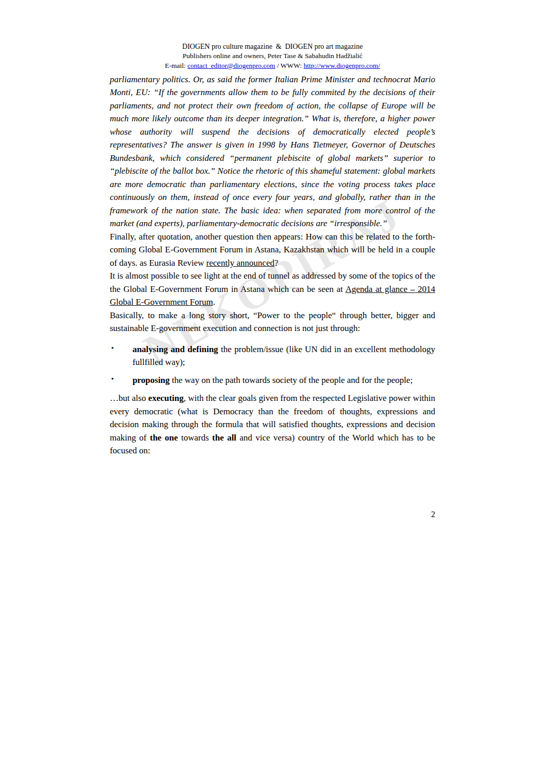NEKOPIRAJ
DIOGEN pro culture magazine & DIOGEN pro art magazine
Publishers online and owners, Peter Tase & Sabahudin Hadžialić
E-mail: contact_editor@diogenpro.com / WWW: http://www.diogenpro.com/
parliamentary politics. Or, as said the former Italian Prime Minister and technocrat Mario Monti, EU: “If the governments allow them to be fully commited by the decisions of their parliaments, and not protect their own freedom of action, the collapse of Europe will be much more likely outcome than its deeper integration.” What is, therefore, a higher power whose authority will suspend the decisions of democratically elected people’s representatives? The answer is given in 1998 by Hans Tietmeyer, Governor of Deutsches Bundesbank, which considered “permanent plebiscite of global markets” superior to “plebiscite of the ballot box.” Notice the rhetoric of this shameful statement: global markets are more democratic than parliamentary elections, since the voting process takes place continuously on them, instead of once every four years, and globally, rather than in the framework of the nation state. The basic idea: when separated from more control of the market (and experts), parliamentary-democratic decisions are “irresponsible.”
Finally, after quotation, another question then appears: How can this be related to the forth-coming Global E-Government Forum in Astana, Kazakhstan which will be held in a couple of days. as Eurasia Review recently announced?
It is almost possible to see light at the end of tunnel as addressed by some of the topics of the the Global E-Government Forum in Astana which can be seen at Agenda at glance – 2014 Global E-Government Forum.
Basically, to make a long story short, “Power to the people“ through better, bigger and sustainable E-government execution and connection is not just through:
analysing and defining the problem/issue (like UN did in an excellent methodology fullfilled way);
proposing the way on the path towards society of the people and for the people;
…but also executing, with the clear goals given from the respected Legislative power within every democratic (what is Democracy than the freedom of thoughts, expressions and decision making through the formula that will satisfied thoughts, expressions and decision making of the one towards the all and vice versa) country of the World which has to be focused on:
2